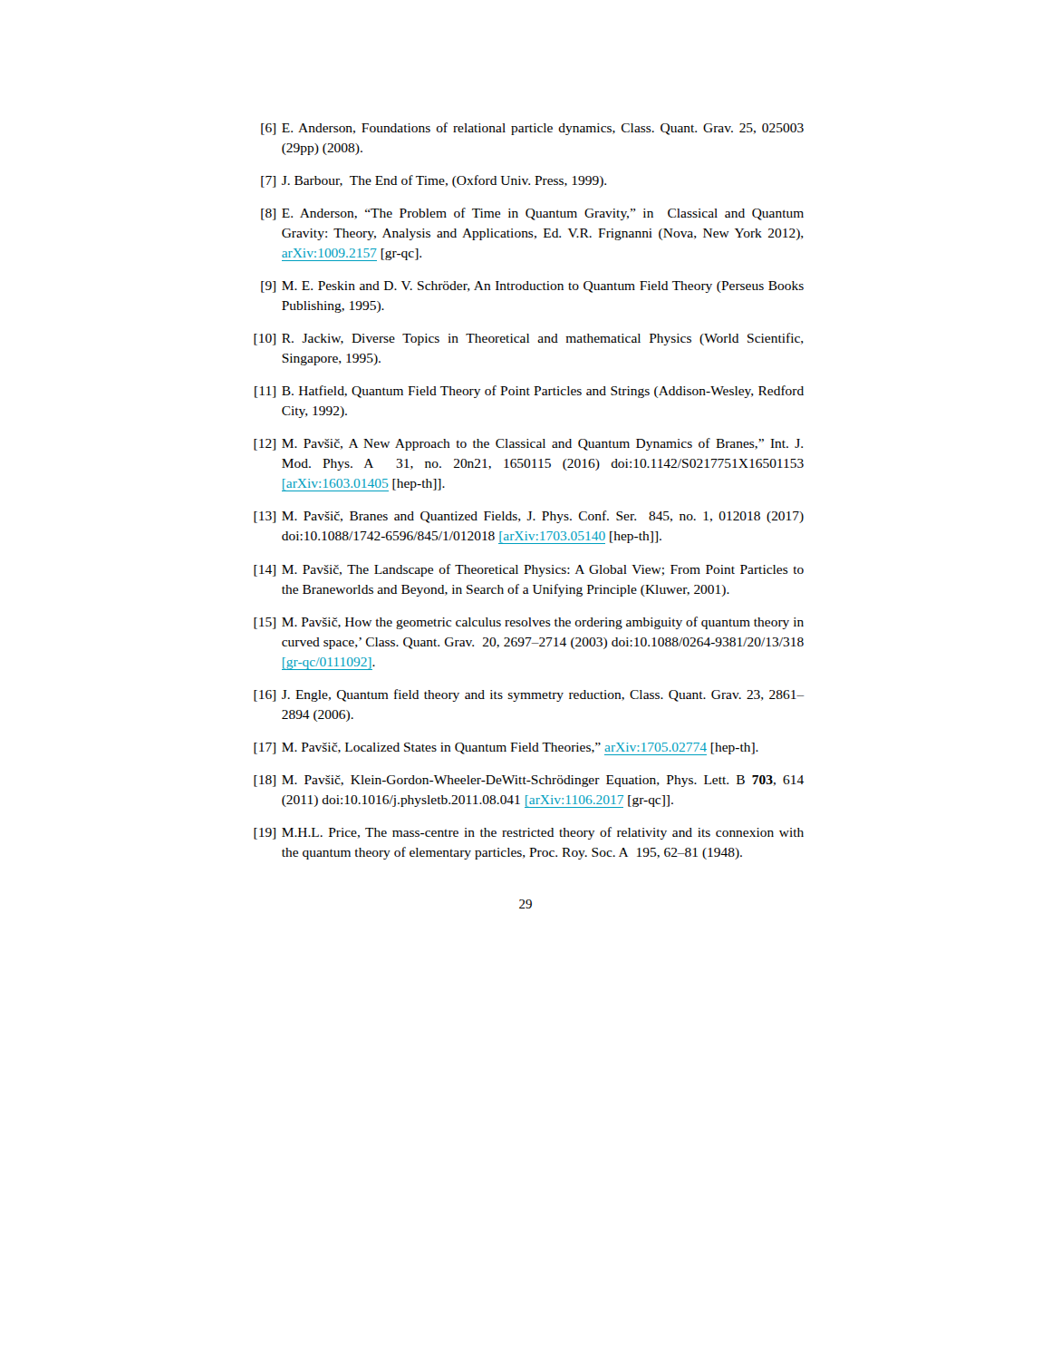[6] E. Anderson, Foundations of relational particle dynamics, Class. Quant. Grav. 25, 025003 (29pp) (2008).
[7] J. Barbour, The End of Time, (Oxford Univ. Press, 1999).
[8] E. Anderson, “The Problem of Time in Quantum Gravity,” in Classical and Quantum Gravity: Theory, Analysis and Applications, Ed. V.R. Frignanni (Nova, New York 2012), arXiv:1009.2157 [gr-qc].
[9] M. E. Peskin and D. V. Schröder, An Introduction to Quantum Field Theory (Perseus Books Publishing, 1995).
[10] R. Jackiw, Diverse Topics in Theoretical and mathematical Physics (World Scientific, Singapore, 1995).
[11] B. Hatfield, Quantum Field Theory of Point Particles and Strings (Addison-Wesley, Redford City, 1992).
[12] M. Pavšič, A New Approach to the Classical and Quantum Dynamics of Branes,” Int. J. Mod. Phys. A 31, no. 20n21, 1650115 (2016) doi:10.1142/S0217751X16501153 [arXiv:1603.01405 [hep-th]].
[13] M. Pavšič, Branes and Quantized Fields, J. Phys. Conf. Ser. 845, no. 1, 012018 (2017) doi:10.1088/1742-6596/845/1/012018 [arXiv:1703.05140 [hep-th]].
[14] M. Pavšič, The Landscape of Theoretical Physics: A Global View; From Point Particles to the Braneworlds and Beyond, in Search of a Unifying Principle (Kluwer, 2001).
[15] M. Pavšič, How the geometric calculus resolves the ordering ambiguity of quantum theory in curved space,’ Class. Quant. Grav. 20, 2697–2714 (2003) doi:10.1088/0264-9381/20/13/318 [gr-qc/0111092].
[16] J. Engle, Quantum field theory and its symmetry reduction, Class. Quant. Grav. 23, 2861–2894 (2006).
[17] M. Pavšič, Localized States in Quantum Field Theories,” arXiv:1705.02774 [hep-th].
[18] M. Pavšič, Klein-Gordon-Wheeler-DeWitt-Schrödinger Equation, Phys. Lett. B 703, 614 (2011) doi:10.1016/j.physletb.2011.08.041 [arXiv:1106.2017 [gr-qc]].
[19] M.H.L. Price, The mass-centre in the restricted theory of relativity and its connexion with the quantum theory of elementary particles, Proc. Roy. Soc. A 195, 62–81 (1948).
29